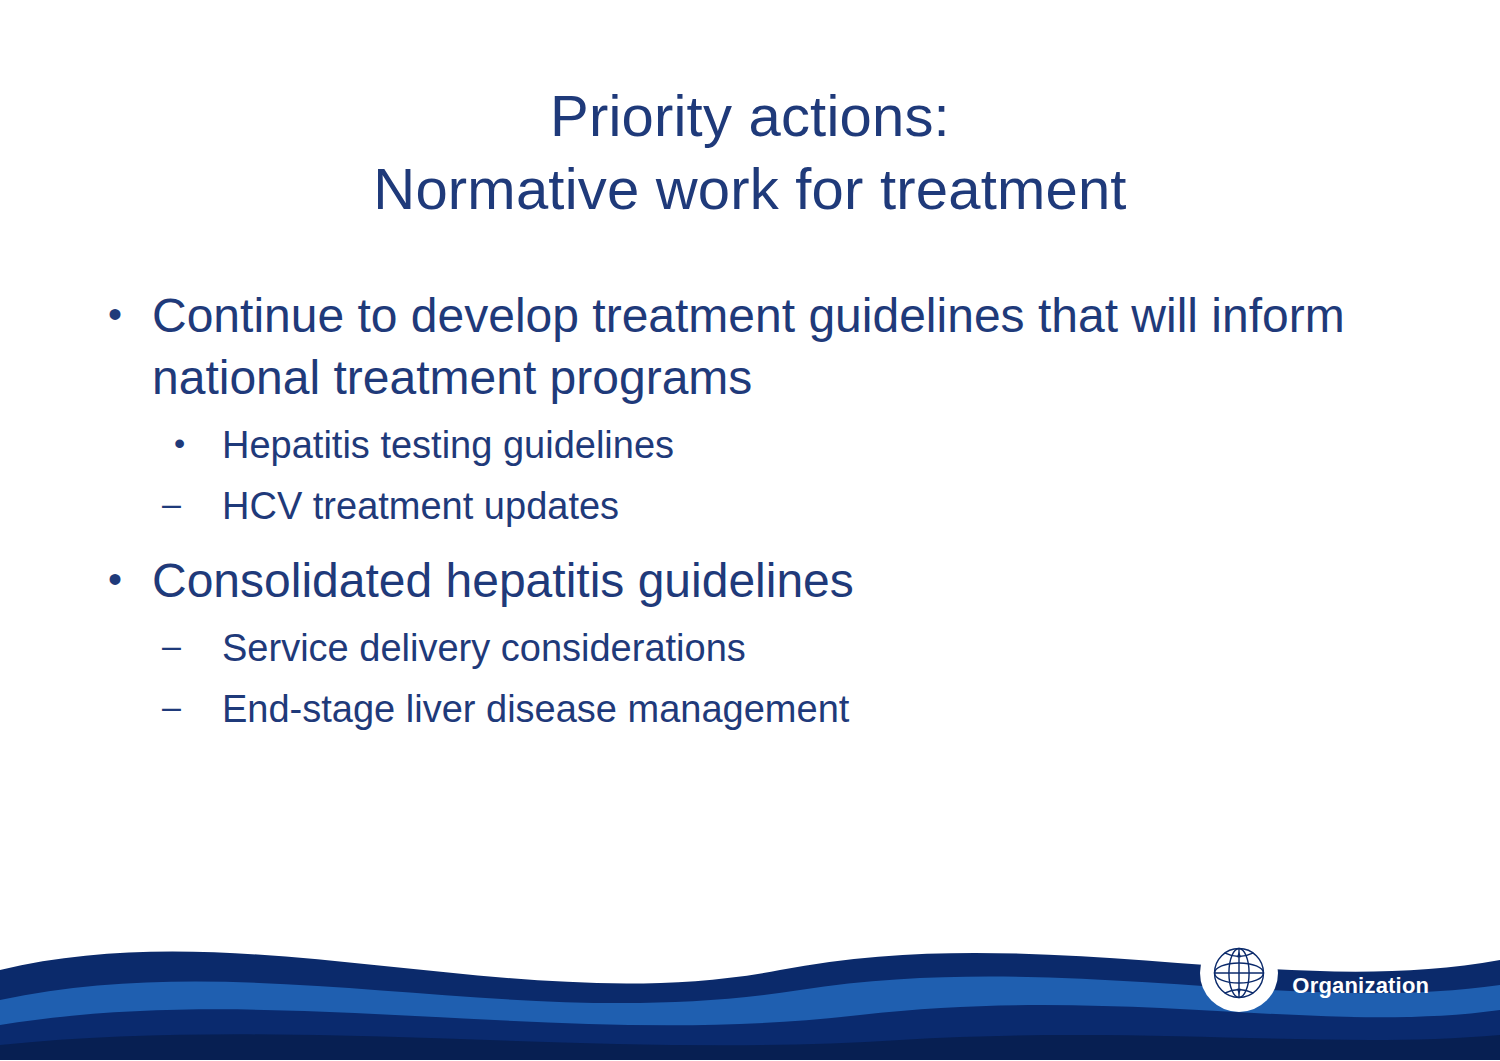Priority actions:
Normative work for treatment
Continue to develop treatment guidelines that will inform national treatment programs
Hepatitis testing guidelines
HCV treatment updates
Consolidated hepatitis guidelines
Service delivery considerations
End-stage liver disease management
World Health
Organization